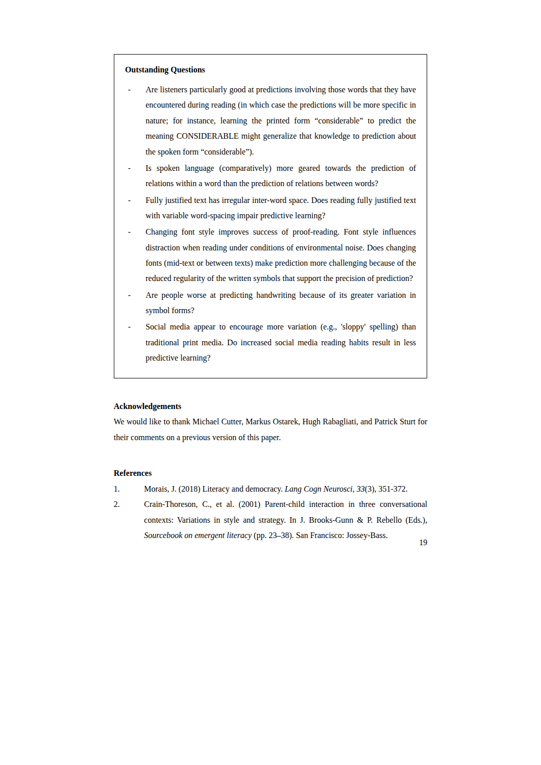Outstanding Questions
Are listeners particularly good at predictions involving those words that they have encountered during reading (in which case the predictions will be more specific in nature; for instance, learning the printed form “considerable” to predict the meaning CONSIDERABLE might generalize that knowledge to prediction about the spoken form “considerable”).
Is spoken language (comparatively) more geared towards the prediction of relations within a word than the prediction of relations between words?
Fully justified text has irregular inter-word space. Does reading fully justified text with variable word-spacing impair predictive learning?
Changing font style improves success of proof-reading. Font style influences distraction when reading under conditions of environmental noise. Does changing fonts (mid-text or between texts) make prediction more challenging because of the reduced regularity of the written symbols that support the precision of prediction?
Are people worse at predicting handwriting because of its greater variation in symbol forms?
Social media appear to encourage more variation (e.g., 'sloppy' spelling) than traditional print media. Do increased social media reading habits result in less predictive learning?
Acknowledgements
We would like to thank Michael Cutter, Markus Ostarek, Hugh Rabagliati, and Patrick Sturt for their comments on a previous version of this paper.
References
Morais, J. (2018) Literacy and democracy. Lang Cogn Neurosci, 33(3), 351-372.
Crain-Thoreson, C., et al. (2001) Parent-child interaction in three conversational contexts: Variations in style and strategy. In J. Brooks-Gunn & P. Rebello (Eds.), Sourcebook on emergent literacy (pp. 23–38). San Francisco: Jossey-Bass.
19